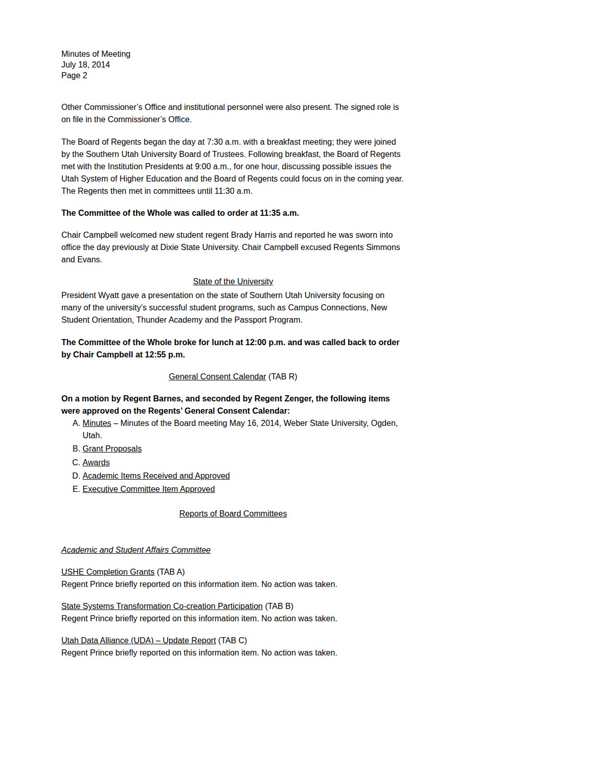Minutes of Meeting
July 18, 2014
Page 2
Other Commissioner’s Office and institutional personnel were also present. The signed role is on file in the Commissioner’s Office.
The Board of Regents began the day at 7:30 a.m. with a breakfast meeting; they were joined by the Southern Utah University Board of Trustees. Following breakfast, the Board of Regents met with the Institution Presidents at 9:00 a.m., for one hour, discussing possible issues the Utah System of Higher Education and the Board of Regents could focus on in the coming year. The Regents then met in committees until 11:30 a.m.
The Committee of the Whole was called to order at 11:35 a.m.
Chair Campbell welcomed new student regent Brady Harris and reported he was sworn into office the day previously at Dixie State University. Chair Campbell excused Regents Simmons and Evans.
State of the University
President Wyatt gave a presentation on the state of Southern Utah University focusing on many of the university’s successful student programs, such as Campus Connections, New Student Orientation, Thunder Academy and the Passport Program.
The Committee of the Whole broke for lunch at 12:00 p.m. and was called back to order by Chair Campbell at 12:55 p.m.
General Consent Calendar (TAB R)
On a motion by Regent Barnes, and seconded by Regent Zenger, the following items were approved on the Regents’ General Consent Calendar:
Minutes – Minutes of the Board meeting May 16, 2014, Weber State University, Ogden, Utah.
Grant Proposals
Awards
Academic Items Received and Approved
Executive Committee Item Approved
Reports of Board Committees
Academic and Student Affairs Committee
USHE Completion Grants (TAB A)
Regent Prince briefly reported on this information item. No action was taken.
State Systems Transformation Co-creation Participation (TAB B)
Regent Prince briefly reported on this information item. No action was taken.
Utah Data Alliance (UDA) – Update Report (TAB C)
Regent Prince briefly reported on this information item. No action was taken.